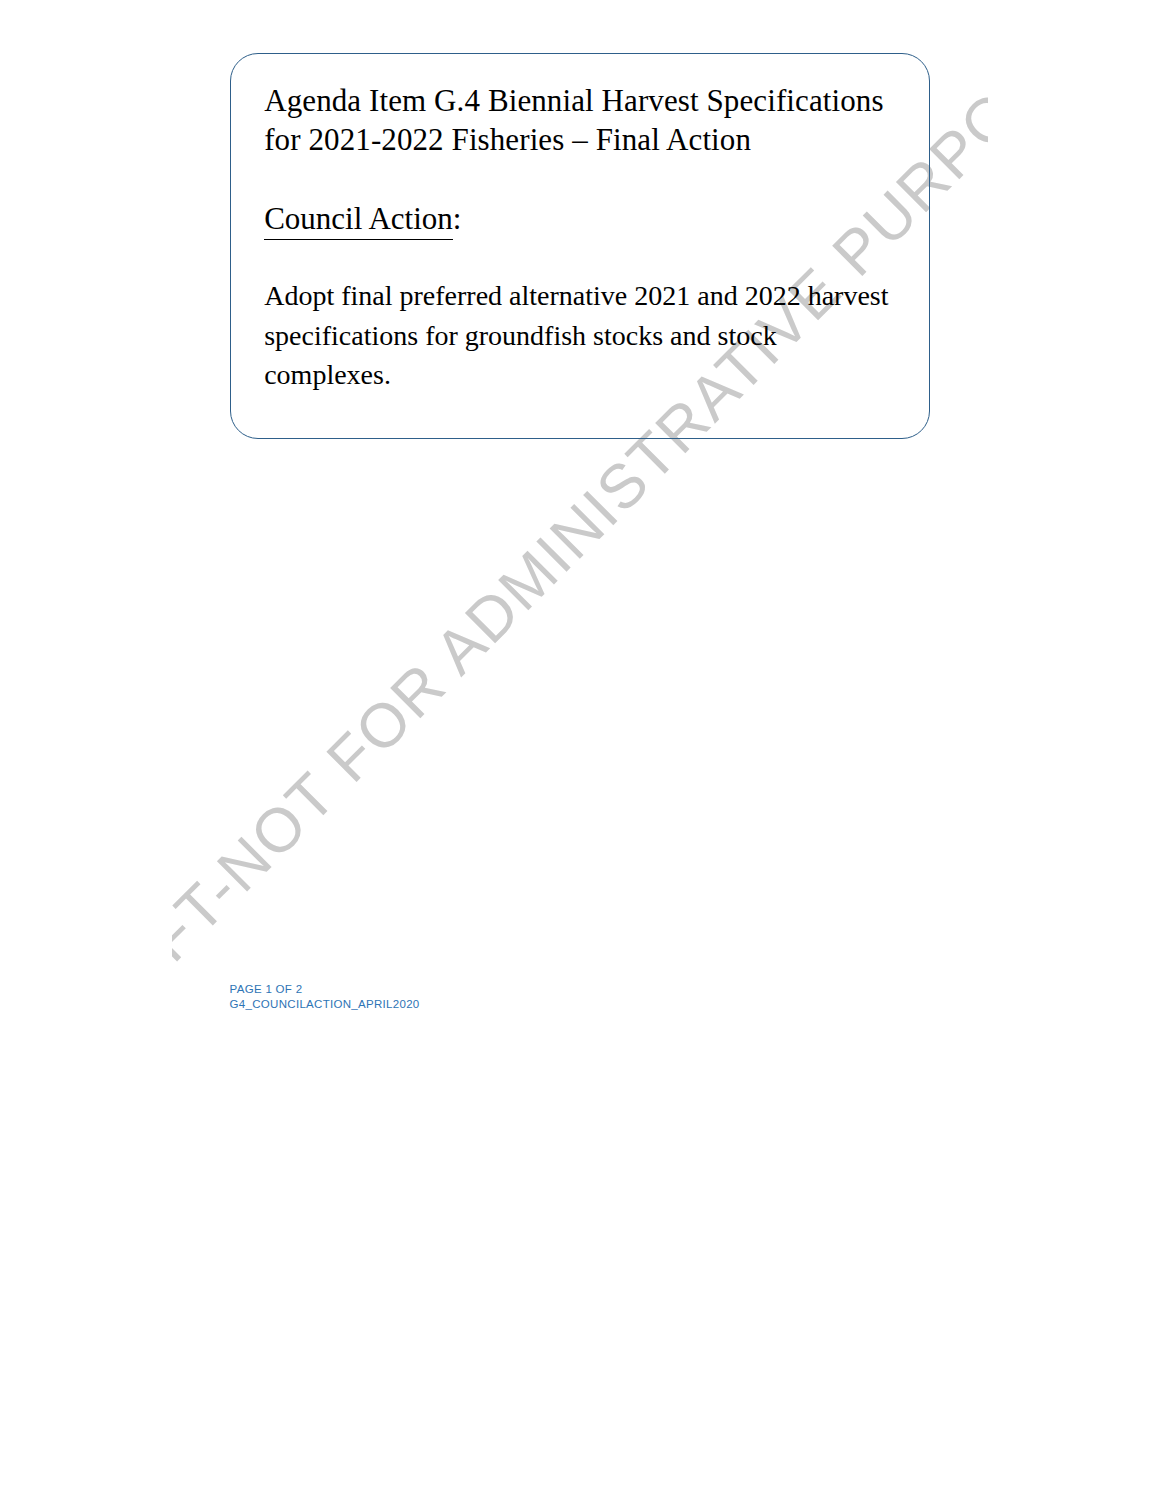DRAFT-NOT FOR ADMINISTRATIVE PURPOSES
Agenda Item G.4 Biennial Harvest Specifications for 2021-2022 Fisheries – Final Action
Council Action
:
Adopt final preferred alternative 2021 and 2022 harvest specifications for groundfish stocks and stock complexes.
PAGE 1 OF 2
G4_COUNCILACTION_APRIL2020